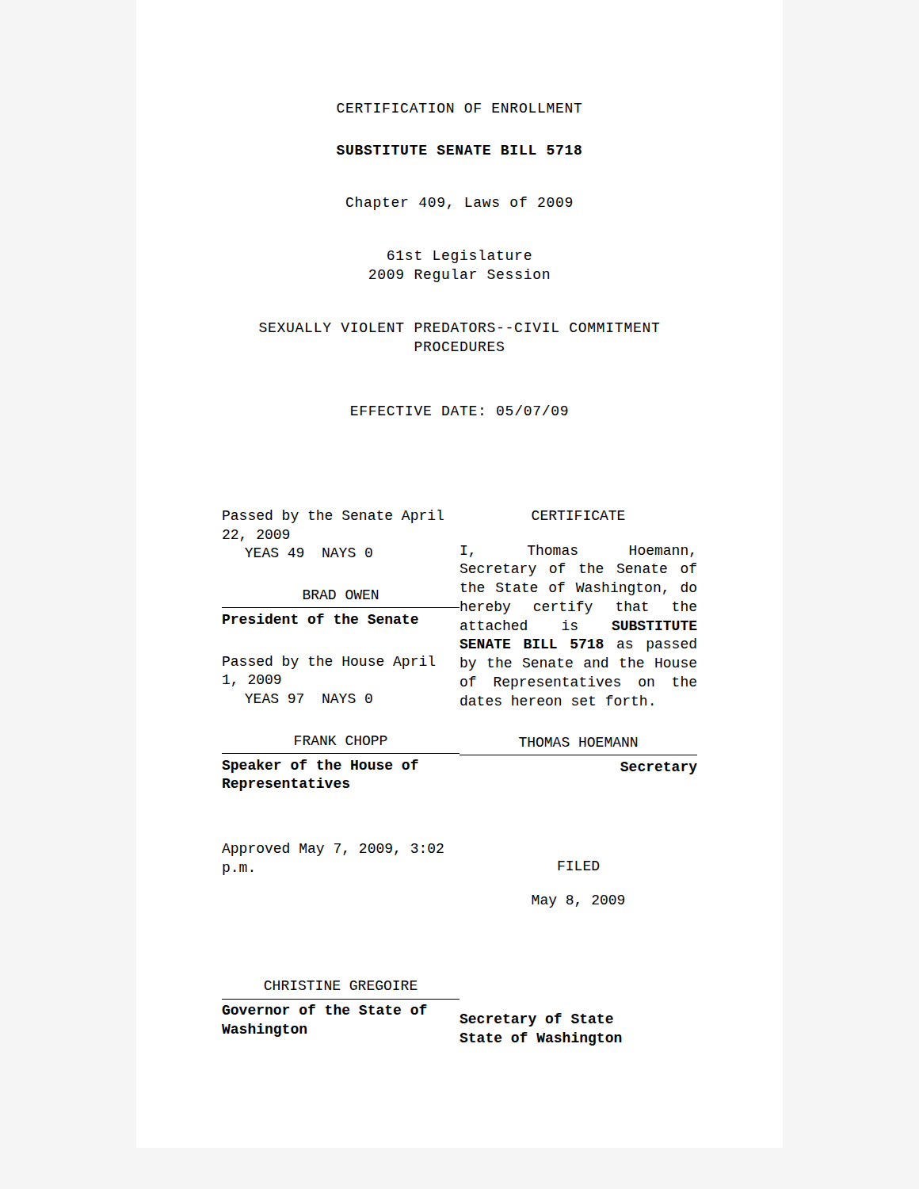CERTIFICATION OF ENROLLMENT
SUBSTITUTE SENATE BILL 5718
Chapter 409, Laws of 2009
61st Legislature
2009 Regular Session
SEXUALLY VIOLENT PREDATORS--CIVIL COMMITMENT PROCEDURES
EFFECTIVE DATE: 05/07/09
| Passed by the Senate April 22, 2009 YEAS 49 NAYS 0 BRAD OWEN President of the Senate Passed by the House April 1, 2009 YEAS 97 NAYS 0 FRANK CHOPP Speaker of the House of Representatives Approved May 7, 2009, 3:02 p.m. CHRISTINE GREGOIRE Governor of the State of Washington | CERTIFICATE I, Thomas Hoemann, Secretary of the Senate of the State of Washington, do hereby certify that the attached is SUBSTITUTE SENATE BILL 5718 as passed by the Senate and the House of Representatives on the dates hereon set forth. THOMAS HOEMANN Secretary FILED May 8, 2009 Secretary of State State of Washington |